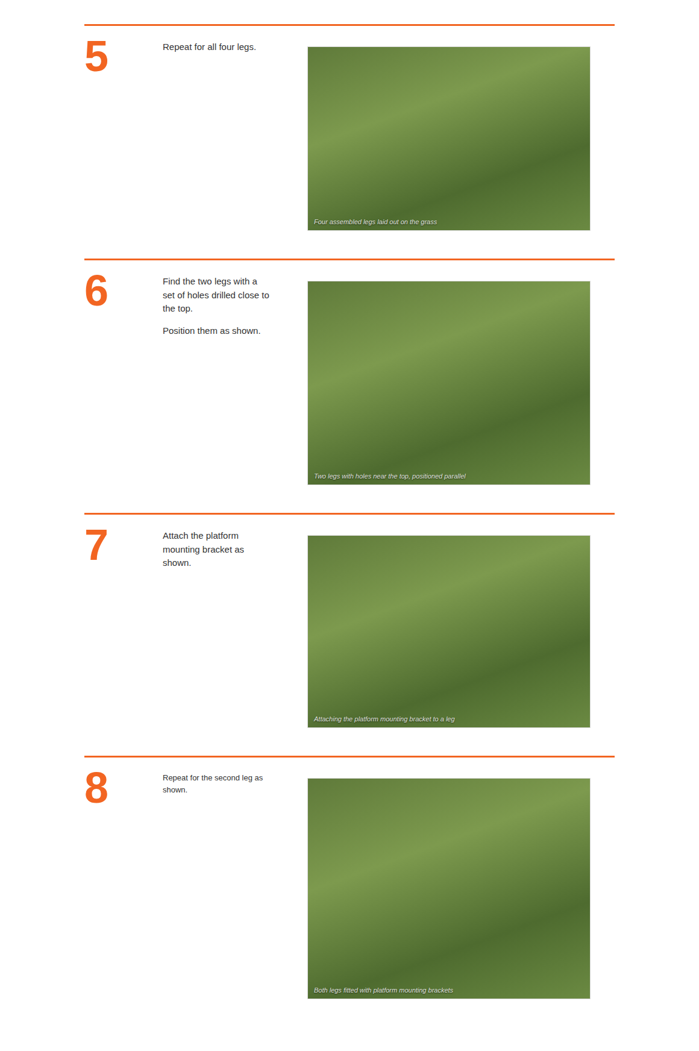5
Repeat for all four legs.
Four assembled legs laid out on the grass
6
Find the two legs with a set of holes drilled close to the top.
Position them as shown.
Two legs with holes near the top, positioned parallel
7
Attach the platform mounting bracket as shown.
Attaching the platform mounting bracket to a leg
8
Repeat for the second leg as shown.
Both legs fitted with platform mounting brackets